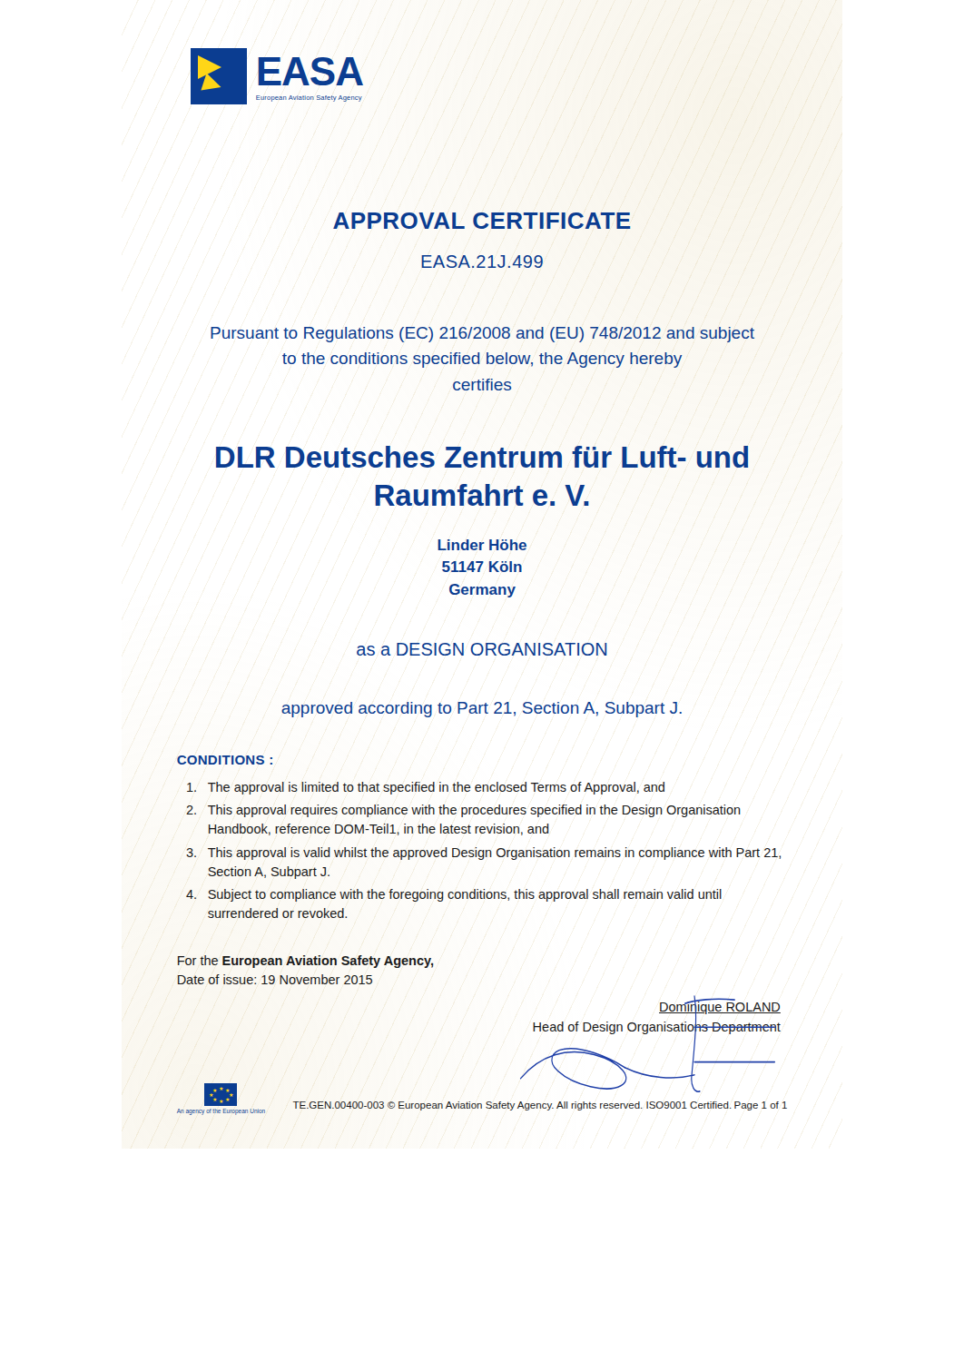EASA
European Aviation Safety Agency
APPROVAL CERTIFICATE
EASA.21J.499
Pursuant to Regulations (EC) 216/2008 and (EU) 748/2012 and subject to the conditions specified below, the Agency hereby certifies
DLR Deutsches Zentrum für Luft- und
Raumfahrt e. V.
Linder Höhe
51147 Köln
Germany
as a DESIGN ORGANISATION
approved according to Part 21, Section A, Subpart J.
CONDITIONS :
The approval is limited to that specified in the enclosed Terms of Approval, and
This approval requires compliance with the procedures specified in the Design Organisation Handbook, reference DOM-Teil1, in the latest revision, and
This approval is valid whilst the approved Design Organisation remains in compliance with Part 21, Section A, Subpart J.
Subject to compliance with the foregoing conditions, this approval shall remain valid until surrendered or revoked.
For the European Aviation Safety Agency,
Date of issue: 19 November 2015
Dominique ROLAND
Head of Design Organisations Department
★ ★ ★ ★ ★ ★ ★ ★
An agency of the European Union
TE.GEN.00400-003 © European Aviation Safety Agency. All rights reserved. ISO9001 Certified.
Page 1 of 1